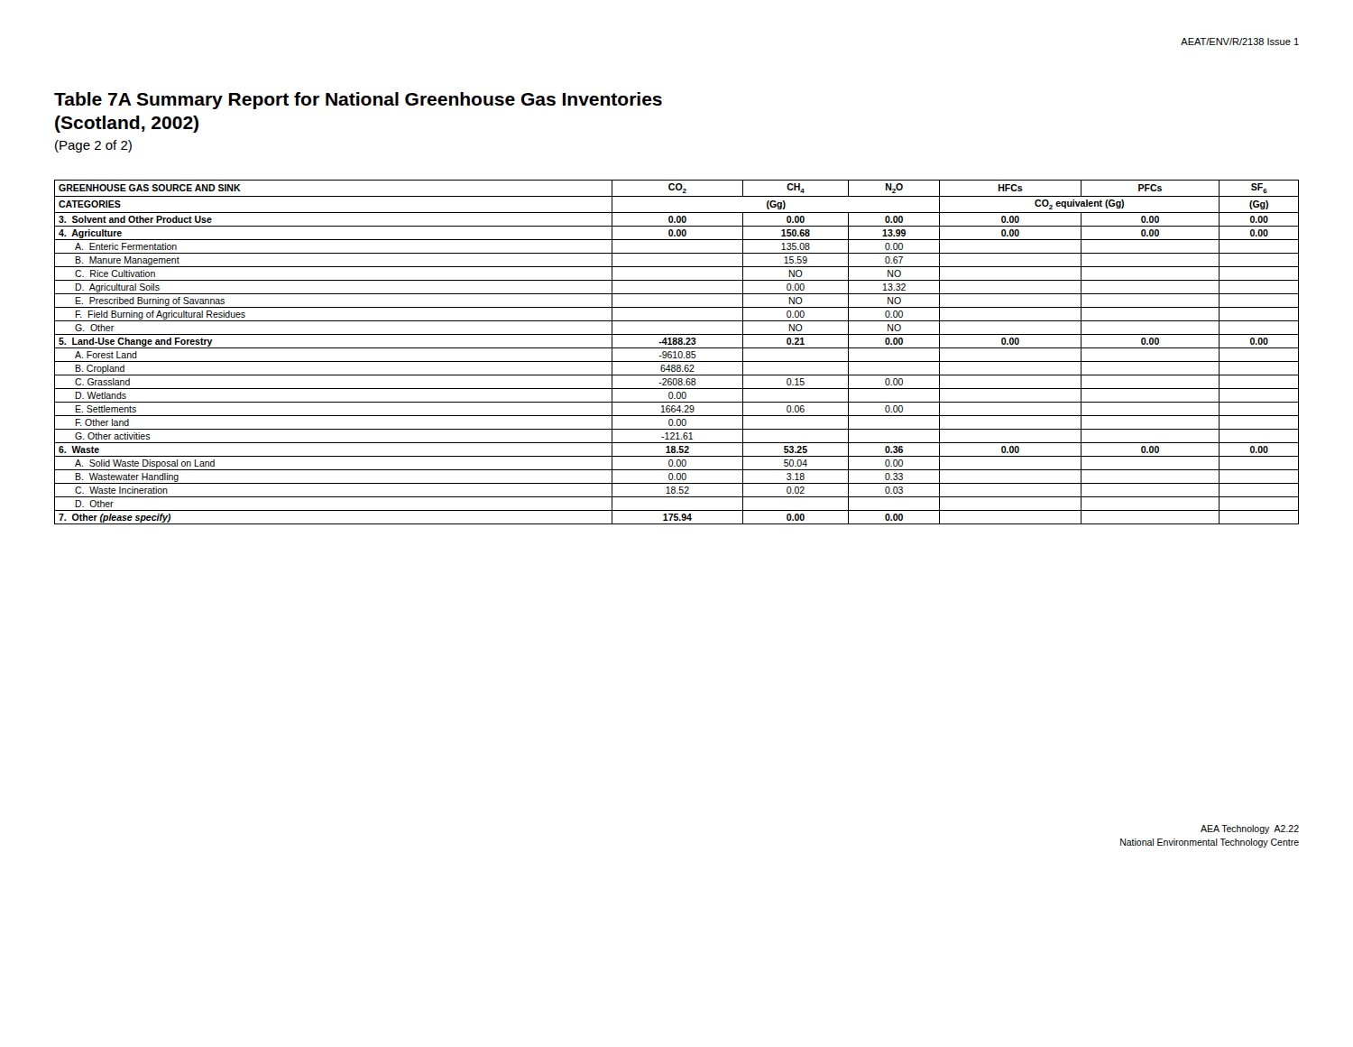AEAT/ENV/R/2138 Issue 1
Table 7A Summary Report for National Greenhouse Gas Inventories
(Scotland, 2002)
(Page 2 of 2)
| GREENHOUSE GAS SOURCE AND SINK | CO 2 | CH 4 | N 2 O | HFCs | PFCs | SF 6 |
| --- | --- | --- | --- | --- | --- | --- |
| CATEGORIES | (Gg) | CO 2 equivalent (Gg) | (Gg) |
| 3. Solvent and Other Product Use | 0.00 | 0.00 | 0.00 | 0.00 | 0.00 | 0.00 |
| 4. Agriculture | 0.00 | 150.68 | 13.99 | 0.00 | 0.00 | 0.00 |
| A. Enteric Fermentation | | 135.08 | 0.00 | | | |
| B. Manure Management | | 15.59 | 0.67 | | | |
| C. Rice Cultivation | | NO | NO | | | |
| D. Agricultural Soils | | 0.00 | 13.32 | | | |
| E. Prescribed Burning of Savannas | | NO | NO | | | |
| F. Field Burning of Agricultural Residues | | 0.00 | 0.00 | | | |
| G. Other | | NO | NO | | | |
| 5. Land-Use Change and Forestry | -4188.23 | 0.21 | 0.00 | 0.00 | 0.00 | 0.00 |
| A. Forest Land | -9610.85 | | | | | |
| B. Cropland | 6488.62 | | | | | |
| C. Grassland | -2608.68 | 0.15 | 0.00 | | | |
| D. Wetlands | 0.00 | | | | | |
| E. Settlements | 1664.29 | 0.06 | 0.00 | | | |
| F. Other land | 0.00 | | | | | |
| G. Other activities | -121.61 | | | | | |
| 6. Waste | 18.52 | 53.25 | 0.36 | 0.00 | 0.00 | 0.00 |
| A. Solid Waste Disposal on Land | 0.00 | 50.04 | 0.00 | | | |
| B. Wastewater Handling | 0.00 | 3.18 | 0.33 | | | |
| C. Waste Incineration | 18.52 | 0.02 | 0.03 | | | |
| D. Other | | | | | | |
| 7. Other (please specify) | 175.94 | 0.00 | 0.00 | | | |
AEA Technology A2.22
National Environmental Technology Centre